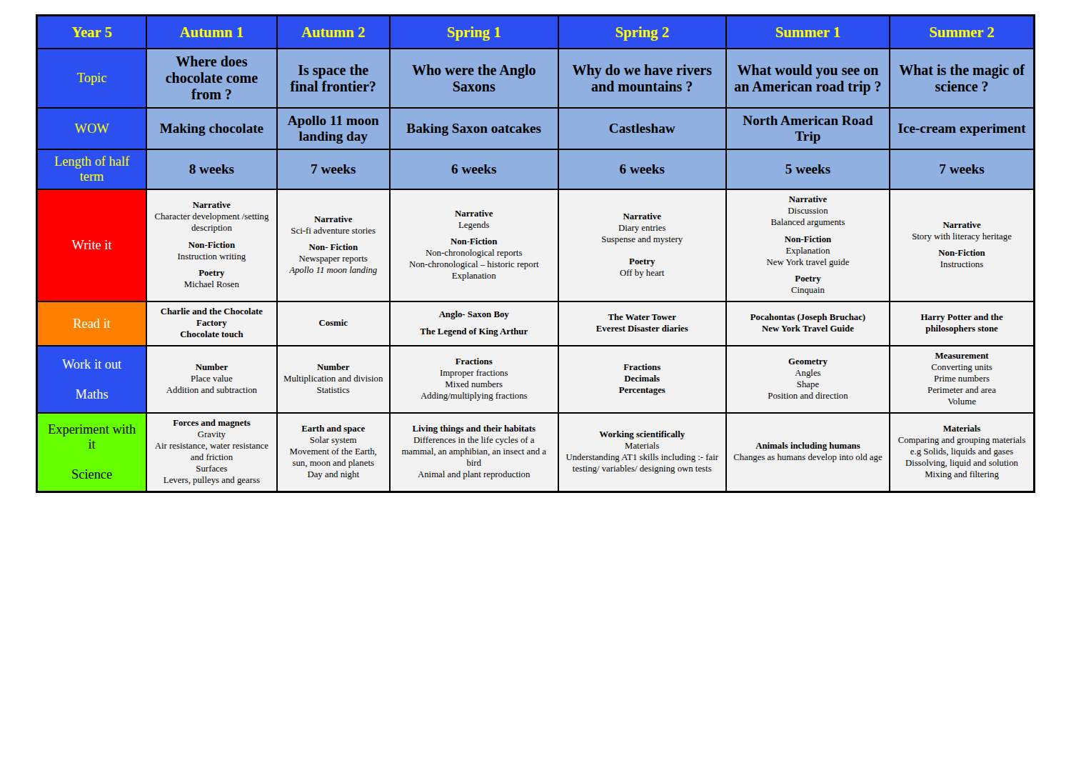| Year 5 | Autumn 1 | Autumn 2 | Spring 1 | Spring 2 | Summer 1 | Summer 2 |
| --- | --- | --- | --- | --- | --- | --- |
| Topic | Where does chocolate come from ? | Is space the final frontier? | Who were the Anglo Saxons | Why do we have rivers and mountains ? | What would you see on an American road trip ? | What is the magic of science ? |
| WOW | Making chocolate | Apollo 11 moon landing day | Baking Saxon oatcakes | Castleshaw | North American Road Trip | Ice-cream experiment |
| Length of half term | 8 weeks | 7 weeks | 6 weeks | 6 weeks | 5 weeks | 7 weeks |
| Write it | Narrative Character development /setting description Non-Fiction Instruction writing Poetry Michael Rosen | Narrative Sci-fi adventure stories Non- Fiction Newspaper reports Apollo 11 moon landing | Narrative Legends Non-Fiction Non-chronological reports Non-chronological – historic report Explanation | Narrative Diary entries Suspense and mystery Poetry Off by heart | Narrative Discussion Balanced arguments Non-Fiction Explanation New York travel guide Poetry Cinquain | Narrative Story with literacy heritage Non-Fiction Instructions |
| Read it | Charlie and the Chocolate Factory Chocolate touch | Cosmic | Anglo- Saxon Boy The Legend of King Arthur | The Water Tower Everest Disaster diaries | Pocahontas (Joseph Bruchac) New York Travel Guide | Harry Potter and the philosophers stone |
| Work it out Maths | Number Place value Addition and subtraction | Number Multiplication and division Statistics | Fractions Improper fractions Mixed numbers Adding/multiplying fractions | Fractions Decimals Percentages | Geometry Angles Shape Position and direction | Measurement Converting units Prime numbers Perimeter and area Volume |
| Experiment with it Science | Forces and magnets Gravity Air resistance, water resistance and friction Surfaces Levers, pulleys and gearss | Earth and space Solar system Movement of the Earth, sun, moon and planets Day and night | Living things and their habitats Differences in the life cycles of a mammal, an amphibian, an insect and a bird Animal and plant reproduction | Working scientifically Materials Understanding AT1 skills including :- fair testing/ variables/ designing own tests | Animals including humans Changes as humans develop into old age | Materials Comparing and grouping materials e.g Solids, liquids and gases Dissolving, liquid and solution Mixing and filtering |